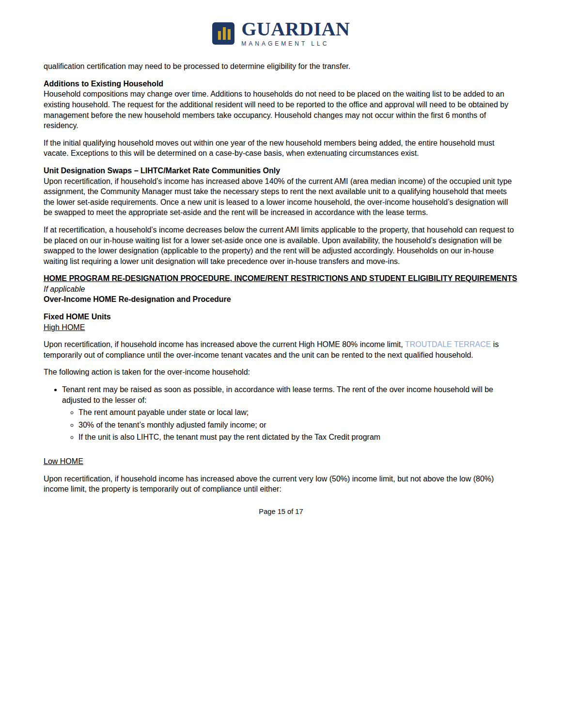GUARDIAN
MANAGEMENT LLC
qualification certification may need to be processed to determine eligibility for the transfer.
Additions to Existing Household
Household compositions may change over time. Additions to households do not need to be placed on the waiting list to be added to an existing household. The request for the additional resident will need to be reported to the office and approval will need to be obtained by management before the new household members take occupancy. Household changes may not occur within the first 6 months of residency.
If the initial qualifying household moves out within one year of the new household members being added, the entire household must vacate. Exceptions to this will be determined on a case-by-case basis, when extenuating circumstances exist.
Unit Designation Swaps – LIHTC/Market Rate Communities Only
Upon recertification, if household’s income has increased above 140% of the current AMI (area median income) of the occupied unit type assignment, the Community Manager must take the necessary steps to rent the next available unit to a qualifying household that meets the lower set-aside requirements. Once a new unit is leased to a lower income household, the over-income household’s designation will be swapped to meet the appropriate set-aside and the rent will be increased in accordance with the lease terms.
If at recertification, a household’s income decreases below the current AMI limits applicable to the property, that household can request to be placed on our in-house waiting list for a lower set-aside once one is available. Upon availability, the household’s designation will be swapped to the lower designation (applicable to the property) and the rent will be adjusted accordingly. Households on our in-house waiting list requiring a lower unit designation will take precedence over in-house transfers and move-ins.
HOME PROGRAM RE-DESIGNATION PROCEDURE, INCOME/RENT RESTRICTIONS AND STUDENT ELIGIBILITY REQUIREMENTS
If applicable
Over-Income HOME Re-designation and Procedure
Fixed HOME Units
High HOME
Upon recertification, if household income has increased above the current High HOME 80% income limit, TROUTDALE TERRACE is temporarily out of compliance until the over-income tenant vacates and the unit can be rented to the next qualified household.
The following action is taken for the over-income household:
Tenant rent may be raised as soon as possible, in accordance with lease terms. The rent of the over income household will be adjusted to the lesser of:
The rent amount payable under state or local law;
30% of the tenant’s monthly adjusted family income; or
If the unit is also LIHTC, the tenant must pay the rent dictated by the Tax Credit program
Low HOME
Upon recertification, if household income has increased above the current very low (50%) income limit, but not above the low (80%) income limit, the property is temporarily out of compliance until either:
Page 15 of 17